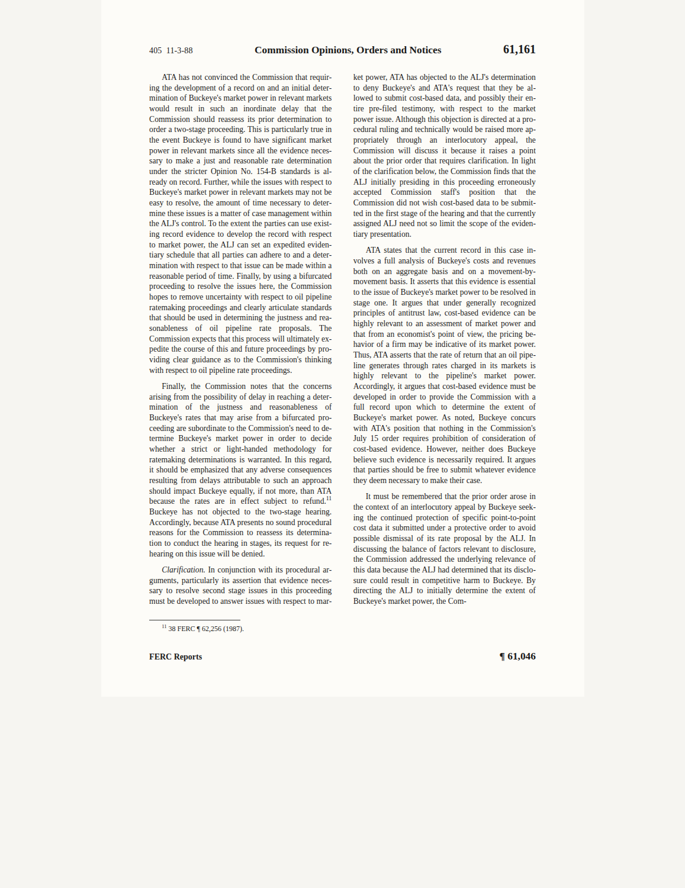405 11-3-88
Commission Opinions, Orders and Notices
61,161
ATA has not convinced the Commission that requiring the development of a record on and an initial determination of Buckeye's market power in relevant markets would result in such an inordinate delay that the Commission should reassess its prior determination to order a two-stage proceeding. This is particularly true in the event Buckeye is found to have significant market power in relevant markets since all the evidence necessary to make a just and reasonable rate determination under the stricter Opinion No. 154-B standards is already on record. Further, while the issues with respect to Buckeye's market power in relevant markets may not be easy to resolve, the amount of time necessary to determine these issues is a matter of case management within the ALJ's control. To the extent the parties can use existing record evidence to develop the record with respect to market power, the ALJ can set an expedited evidentiary schedule that all parties can adhere to and a determination with respect to that issue can be made within a reasonable period of time. Finally, by using a bifurcated proceeding to resolve the issues here, the Commission hopes to remove uncertainty with respect to oil pipeline ratemaking proceedings and clearly articulate standards that should be used in determining the justness and reasonableness of oil pipeline rate proposals. The Commission expects that this process will ultimately expedite the course of this and future proceedings by providing clear guidance as to the Commission's thinking with respect to oil pipeline rate proceedings.
Finally, the Commission notes that the concerns arising from the possibility of delay in reaching a determination of the justness and reasonableness of Buckeye's rates that may arise from a bifurcated proceeding are subordinate to the Commission's need to determine Buckeye's market power in order to decide whether a strict or light-handed methodology for ratemaking determinations is warranted. In this regard, it should be emphasized that any adverse consequences resulting from delays attributable to such an approach should impact Buckeye equally, if not more, than ATA because the rates are in effect subject to refund.11 Buckeye has not objected to the two-stage hearing. Accordingly, because ATA presents no sound procedural reasons for the Commission to reassess its determination to conduct the hearing in stages, its request for rehearing on this issue will be denied.
Clarification. In conjunction with its procedural arguments, particularly its assertion that evidence necessary to resolve second stage issues in this proceeding must be developed to answer issues with respect to market power, ATA has objected to the ALJ's determination to deny Buckeye's and ATA's request that they be allowed to submit cost-based data, and possibly their entire pre-filed testimony, with respect to the market power issue. Although this objection is directed at a procedural ruling and technically would be raised more appropriately through an interlocutory appeal, the Commission will discuss it because it raises a point about the prior order that requires clarification. In light of the clarification below, the Commission finds that the ALJ initially presiding in this proceeding erroneously accepted Commission staff's position that the Commission did not wish cost-based data to be submitted in the first stage of the hearing and that the currently assigned ALJ need not so limit the scope of the evidentiary presentation.
ATA states that the current record in this case involves a full analysis of Buckeye's costs and revenues both on an aggregate basis and on a movement-by-movement basis. It asserts that this evidence is essential to the issue of Buckeye's market power to be resolved in stage one. It argues that under generally recognized principles of antitrust law, cost-based evidence can be highly relevant to an assessment of market power and that from an economist's point of view, the pricing behavior of a firm may be indicative of its market power. Thus, ATA asserts that the rate of return that an oil pipeline generates through rates charged in its markets is highly relevant to the pipeline's market power. Accordingly, it argues that cost-based evidence must be developed in order to provide the Commission with a full record upon which to determine the extent of Buckeye's market power. As noted, Buckeye concurs with ATA's position that nothing in the Commission's July 15 order requires prohibition of consideration of cost-based evidence. However, neither does Buckeye believe such evidence is necessarily required. It argues that parties should be free to submit whatever evidence they deem necessary to make their case.
It must be remembered that the prior order arose in the context of an interlocutory appeal by Buckeye seeking the continued protection of specific point-to-point cost data it submitted under a protective order to avoid possible dismissal of its rate proposal by the ALJ. In discussing the balance of factors relevant to disclosure, the Commission addressed the underlying relevance of this data because the ALJ had determined that its disclosure could result in competitive harm to Buckeye. By directing the ALJ to initially determine the extent of Buckeye's market power, the Com-
11 38 FERC ¶ 62,256 (1987).
FERC Reports
¶ 61,046